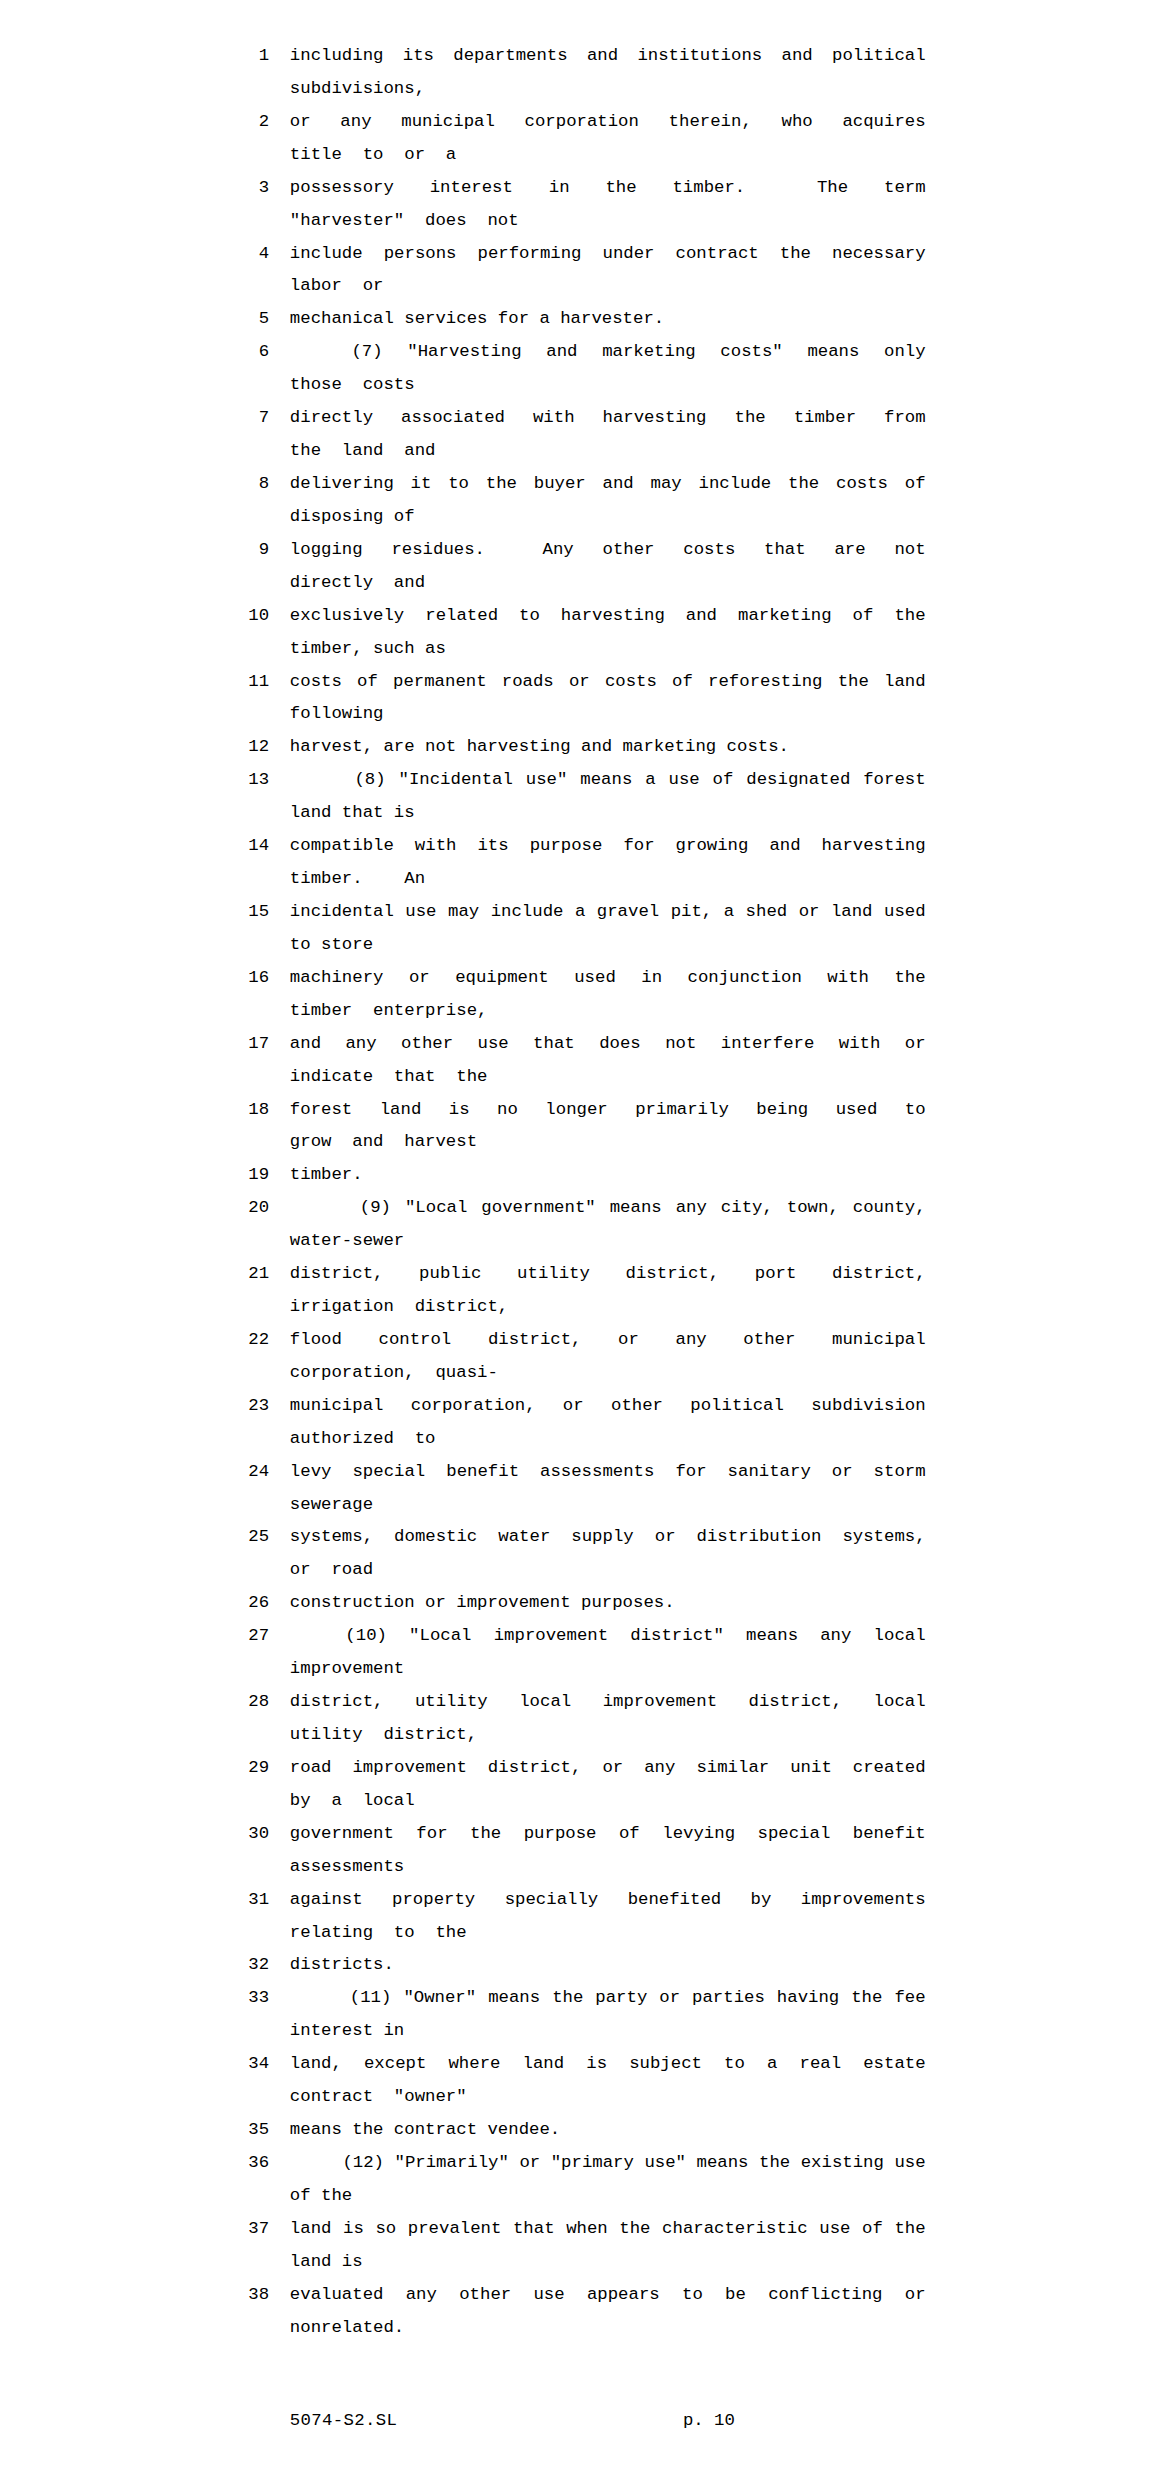including its departments and institutions and political subdivisions,
or any municipal corporation therein, who acquires title to or a
possessory interest in the timber. The term "harvester" does not
include persons performing under contract the necessary labor or
mechanical services for a harvester.
(7) "Harvesting and marketing costs" means only those costs
directly associated with harvesting the timber from the land and
delivering it to the buyer and may include the costs of disposing of
logging residues. Any other costs that are not directly and
exclusively related to harvesting and marketing of the timber, such as
costs of permanent roads or costs of reforesting the land following
harvest, are not harvesting and marketing costs.
(8) "Incidental use" means a use of designated forest land that is
compatible with its purpose for growing and harvesting timber. An
incidental use may include a gravel pit, a shed or land used to store
machinery or equipment used in conjunction with the timber enterprise,
and any other use that does not interfere with or indicate that the
forest land is no longer primarily being used to grow and harvest
timber.
(9) "Local government" means any city, town, county, water-sewer
district, public utility district, port district, irrigation district,
flood control district, or any other municipal corporation, quasi-
municipal corporation, or other political subdivision authorized to
levy special benefit assessments for sanitary or storm sewerage
systems, domestic water supply or distribution systems, or road
construction or improvement purposes.
(10) "Local improvement district" means any local improvement
district, utility local improvement district, local utility district,
road improvement district, or any similar unit created by a local
government for the purpose of levying special benefit assessments
against property specially benefited by improvements relating to the
districts.
(11) "Owner" means the party or parties having the fee interest in
land, except where land is subject to a real estate contract "owner"
means the contract vendee.
(12) "Primarily" or "primary use" means the existing use of the
land is so prevalent that when the characteristic use of the land is
evaluated any other use appears to be conflicting or nonrelated.
5074-S2.SL p. 10